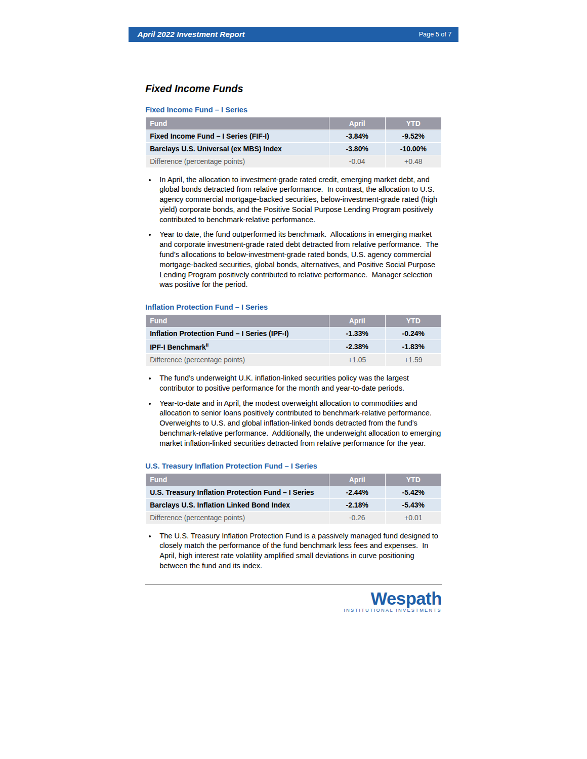April 2022 Investment Report Page 5 of 7
Fixed Income Funds
Fixed Income Fund – I Series
| Fund | April | YTD |
| --- | --- | --- |
| Fixed Income Fund – I Series (FIF-I) | -3.84% | -9.52% |
| Barclays U.S. Universal (ex MBS) Index | -3.80% | -10.00% |
| Difference (percentage points) | -0.04 | +0.48 |
In April, the allocation to investment-grade rated credit, emerging market debt, and global bonds detracted from relative performance. In contrast, the allocation to U.S. agency commercial mortgage-backed securities, below-investment-grade rated (high yield) corporate bonds, and the Positive Social Purpose Lending Program positively contributed to benchmark-relative performance.
Year to date, the fund outperformed its benchmark. Allocations in emerging market and corporate investment-grade rated debt detracted from relative performance. The fund’s allocations to below-investment-grade rated bonds, U.S. agency commercial mortgage-backed securities, global bonds, alternatives, and Positive Social Purpose Lending Program positively contributed to relative performance. Manager selection was positive for the period.
Inflation Protection Fund – I Series
| Fund | April | YTD |
| --- | --- | --- |
| Inflation Protection Fund – I Series (IPF-I) | -1.33% | -0.24% |
| IPF-I Benchmark ii | -2.38% | -1.83% |
| Difference (percentage points) | +1.05 | +1.59 |
The fund’s underweight U.K. inflation-linked securities policy was the largest contributor to positive performance for the month and year-to-date periods.
Year-to-date and in April, the modest overweight allocation to commodities and allocation to senior loans positively contributed to benchmark-relative performance. Overweights to U.S. and global inflation-linked bonds detracted from the fund’s benchmark-relative performance. Additionally, the underweight allocation to emerging market inflation-linked securities detracted from relative performance for the year.
U.S. Treasury Inflation Protection Fund – I Series
| Fund | April | YTD |
| --- | --- | --- |
| U.S. Treasury Inflation Protection Fund – I Series | -2.44% | -5.42% |
| Barclays U.S. Inflation Linked Bond Index | -2.18% | -5.43% |
| Difference (percentage points) | -0.26 | +0.01 |
The U.S. Treasury Inflation Protection Fund is a passively managed fund designed to closely match the performance of the fund benchmark less fees and expenses. In April, high interest rate volatility amplified small deviations in curve positioning between the fund and its index.
Wespath
INSTITUTIONAL INVESTMENTS